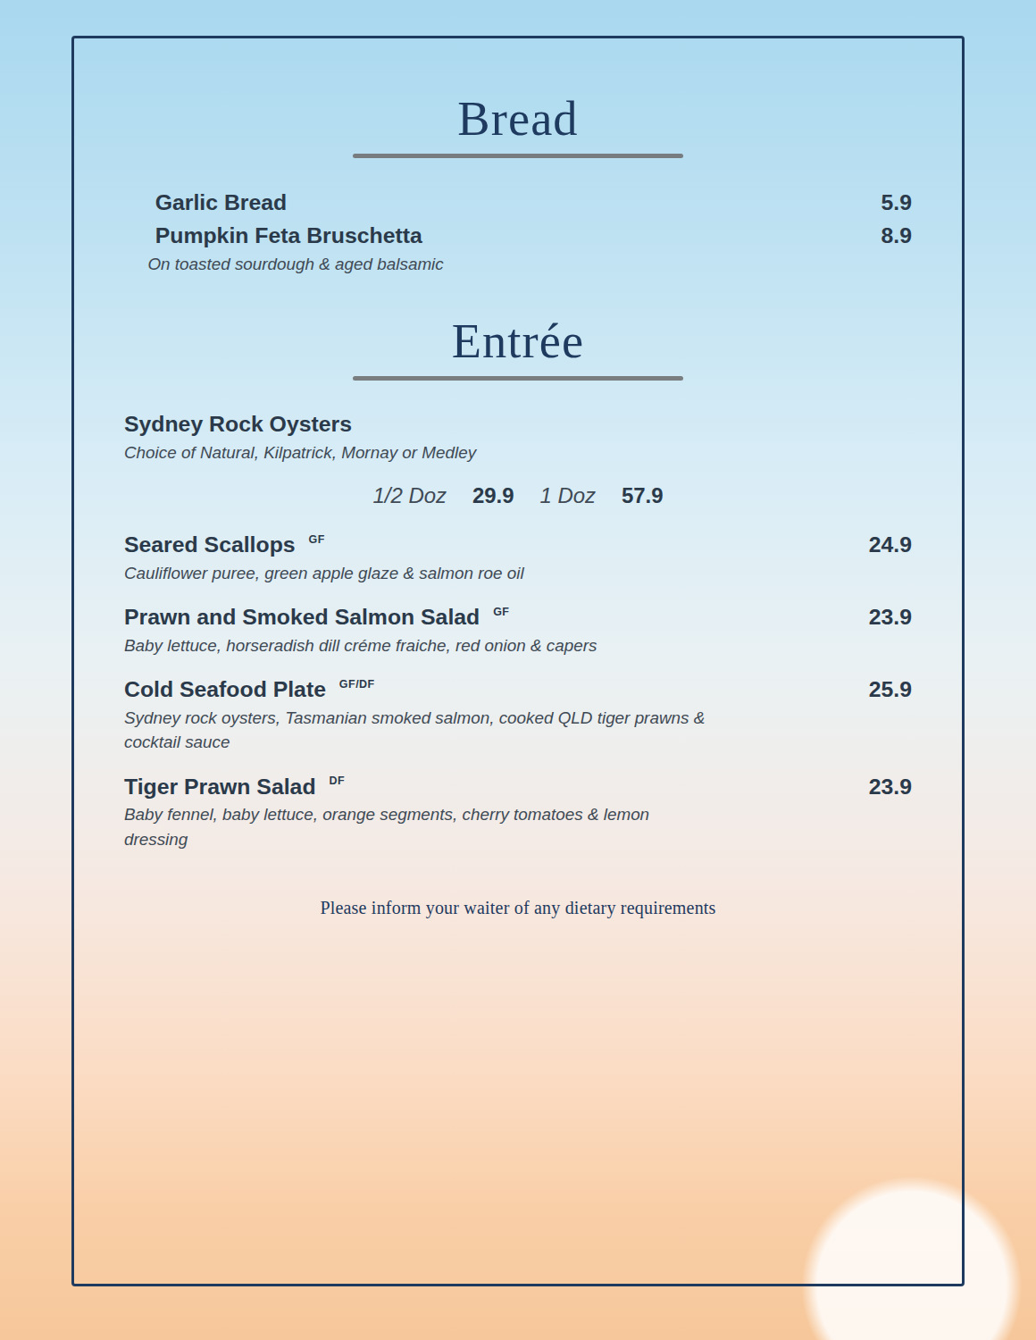Bread
Garlic Bread 5.9
Pumpkin Feta Bruschetta 8.9
On toasted sourdough & aged balsamic
Entrée
Sydney Rock Oysters
Choice of Natural, Kilpatrick, Mornay or Medley
1/2 Doz 29.9 1 Doz 57.9
Seared Scallops GF 24.9
Cauliflower puree, green apple glaze & salmon roe oil
Prawn and Smoked Salmon Salad GF 23.9
Baby lettuce, horseradish dill créme fraiche, red onion & capers
Cold Seafood Plate GF/DF 25.9
Sydney rock oysters, Tasmanian smoked salmon, cooked QLD tiger prawns & cocktail sauce
Tiger Prawn Salad DF 23.9
Baby fennel, baby lettuce, orange segments, cherry tomatoes & lemon dressing
Please inform your waiter of any dietary requirements